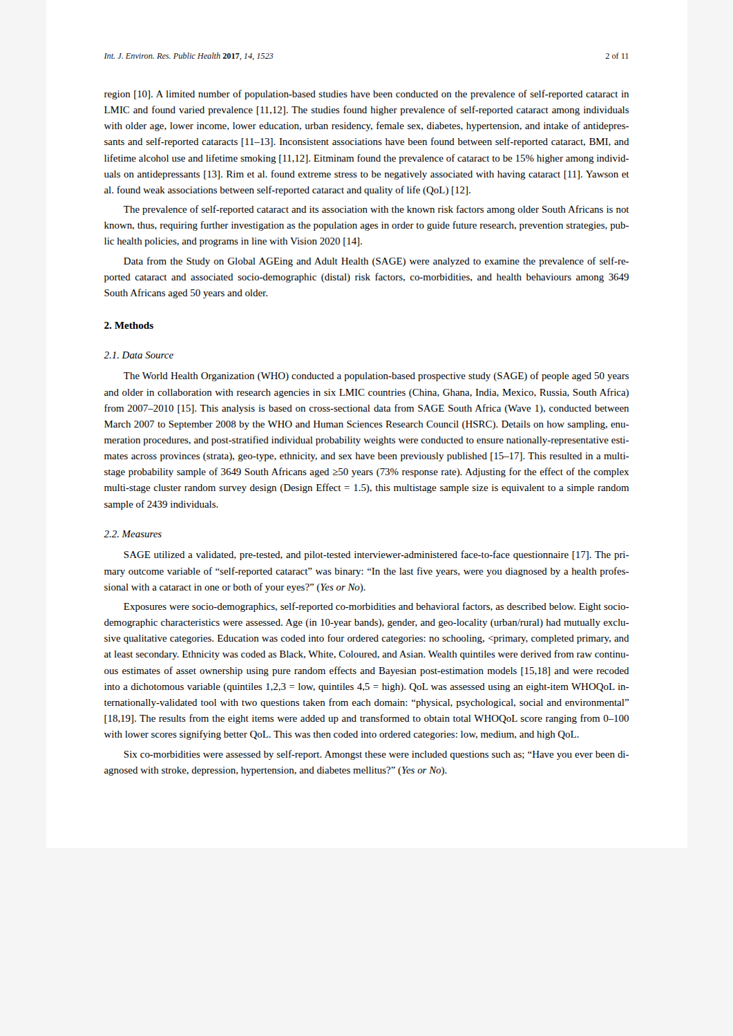Int. J. Environ. Res. Public Health 2017, 14, 1523 2 of 11
region [10]. A limited number of population-based studies have been conducted on the prevalence of self-reported cataract in LMIC and found varied prevalence [11,12]. The studies found higher prevalence of self-reported cataract among individuals with older age, lower income, lower education, urban residency, female sex, diabetes, hypertension, and intake of antidepressants and self-reported cataracts [11–13]. Inconsistent associations have been found between self-reported cataract, BMI, and lifetime alcohol use and lifetime smoking [11,12]. Eitminam found the prevalence of cataract to be 15% higher among individuals on antidepressants [13]. Rim et al. found extreme stress to be negatively associated with having cataract [11]. Yawson et al. found weak associations between self-reported cataract and quality of life (QoL) [12].
The prevalence of self-reported cataract and its association with the known risk factors among older South Africans is not known, thus, requiring further investigation as the population ages in order to guide future research, prevention strategies, public health policies, and programs in line with Vision 2020 [14].
Data from the Study on Global AGEing and Adult Health (SAGE) were analyzed to examine the prevalence of self-reported cataract and associated socio-demographic (distal) risk factors, co-morbidities, and health behaviours among 3649 South Africans aged 50 years and older.
2. Methods
2.1. Data Source
The World Health Organization (WHO) conducted a population-based prospective study (SAGE) of people aged 50 years and older in collaboration with research agencies in six LMIC countries (China, Ghana, India, Mexico, Russia, South Africa) from 2007–2010 [15]. This analysis is based on cross-sectional data from SAGE South Africa (Wave 1), conducted between March 2007 to September 2008 by the WHO and Human Sciences Research Council (HSRC). Details on how sampling, enumeration procedures, and post-stratified individual probability weights were conducted to ensure nationally-representative estimates across provinces (strata), geo-type, ethnicity, and sex have been previously published [15–17]. This resulted in a multi-stage probability sample of 3649 South Africans aged ≥50 years (73% response rate). Adjusting for the effect of the complex multi-stage cluster random survey design (Design Effect = 1.5), this multistage sample size is equivalent to a simple random sample of 2439 individuals.
2.2. Measures
SAGE utilized a validated, pre-tested, and pilot-tested interviewer-administered face-to-face questionnaire [17]. The primary outcome variable of “self-reported cataract” was binary: “In the last five years, were you diagnosed by a health professional with a cataract in one or both of your eyes?” (Yes or No).
Exposures were socio-demographics, self-reported co-morbidities and behavioral factors, as described below. Eight socio-demographic characteristics were assessed. Age (in 10-year bands), gender, and geo-locality (urban/rural) had mutually exclusive qualitative categories. Education was coded into four ordered categories: no schooling, <primary, completed primary, and at least secondary. Ethnicity was coded as Black, White, Coloured, and Asian. Wealth quintiles were derived from raw continuous estimates of asset ownership using pure random effects and Bayesian post-estimation models [15,18] and were recoded into a dichotomous variable (quintiles 1,2,3 = low, quintiles 4,5 = high). QoL was assessed using an eight-item WHOQoL internationally-validated tool with two questions taken from each domain: “physical, psychological, social and environmental” [18,19]. The results from the eight items were added up and transformed to obtain total WHOQoL score ranging from 0–100 with lower scores signifying better QoL. This was then coded into ordered categories: low, medium, and high QoL.
Six co-morbidities were assessed by self-report. Amongst these were included questions such as; “Have you ever been diagnosed with stroke, depression, hypertension, and diabetes mellitus?” (Yes or No).